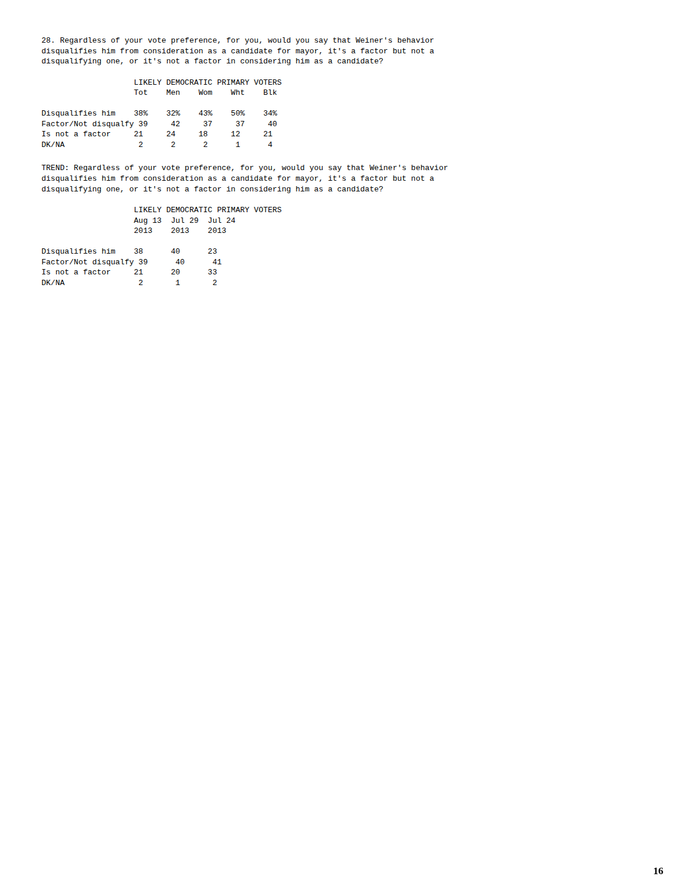28. Regardless of your vote preference, for you, would you say that Weiner's behavior disqualifies him from consideration as a candidate for mayor, it's a factor but not a disqualifying one, or it's not a factor in considering him as a candidate?
                    LIKELY DEMOCRATIC PRIMARY VOTERS
                    Tot    Men    Wom    Wht    Blk

Disqualifies him    38%    32%    43%    50%    34%
Factor/Not disqualfy 39     42     37     37     40
Is not a factor     21     24     18     12     21
DK/NA                2      2      2      1      4
TREND: Regardless of your vote preference, for you, would you say that Weiner's behavior disqualifies him from consideration as a candidate for mayor, it's a factor but not a disqualifying one, or it's not a factor in considering him as a candidate?
                    LIKELY DEMOCRATIC PRIMARY VOTERS
                    Aug 13  Jul 29  Jul 24
                    2013    2013    2013

Disqualifies him    38      40      23
Factor/Not disqualfy 39      40      41
Is not a factor     21      20      33
DK/NA                2       1       2
16